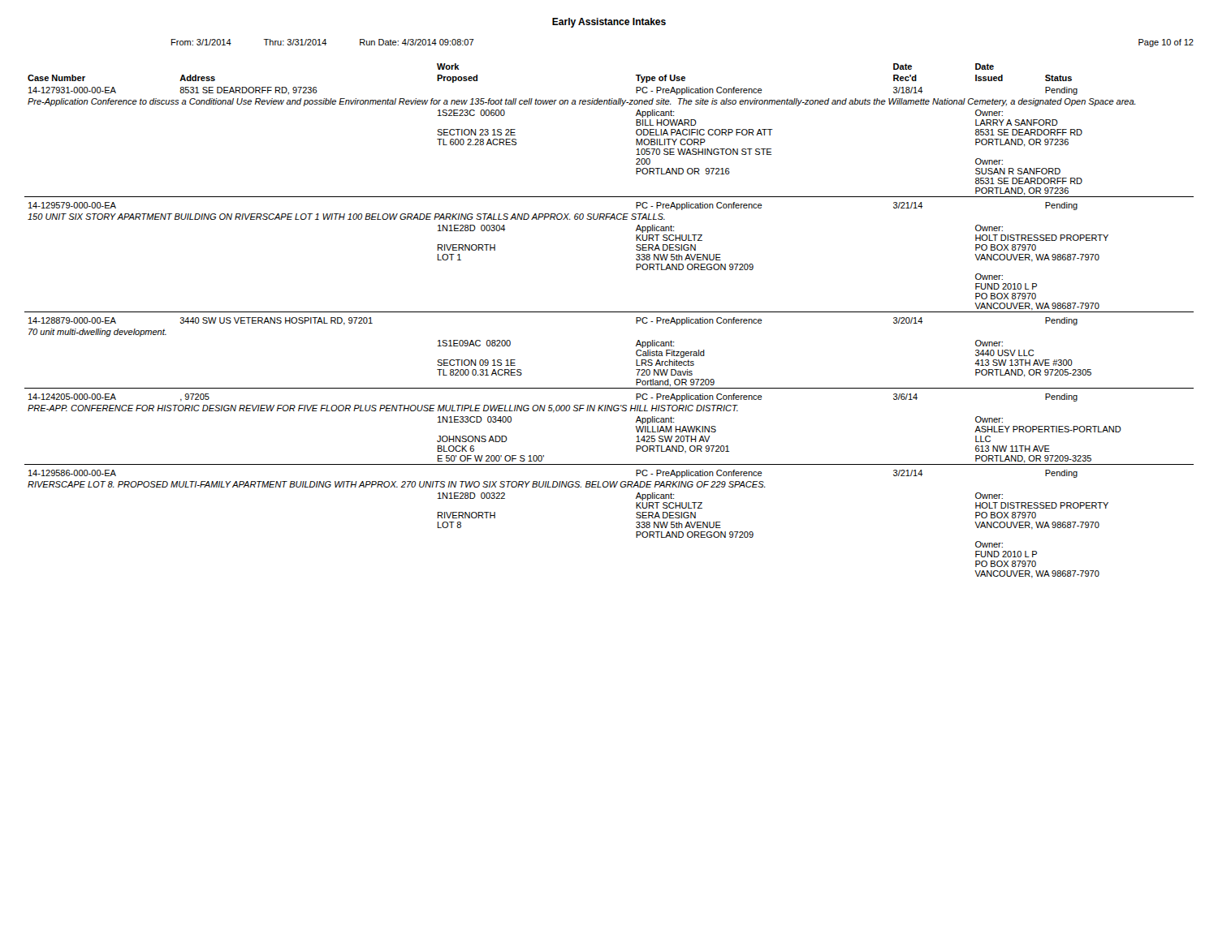Early Assistance Intakes
From: 3/1/2014 Thru: 3/31/2014 Run Date: 4/3/2014 09:08:07
Page 10 of 12
| | | Work | | Date | Date | |
| --- | --- | --- | --- | --- | --- | --- |
| Case Number | Address | Proposed | Type of Use | Rec'd | Issued | Status |
| 14-127931-000-00-EA | 8531 SE DEARDORFF RD, 97236 | | PC - PreApplication Conference | 3/18/14 | | Pending |
| Pre-Application Conference to discuss a Conditional Use Review and possible Environmental Review for a new 135-foot tall cell tower on a residentially-zoned site. The site is also environmentally-zoned and abuts the Willamette National Cemetery, a designated Open Space area. |
| | | 1S2E23C 00600 SECTION 23 1S 2E TL 600 2.28 ACRES | Applicant: BILL HOWARD ODELIA PACIFIC CORP FOR ATT MOBILITY CORP 10570 SE WASHINGTON ST STE 200 PORTLAND OR 97216 | | Owner: LARRY A SANFORD 8531 SE DEARDORFF RD PORTLAND, OR 97236 Owner: SUSAN R SANFORD 8531 SE DEARDORFF RD PORTLAND, OR 97236 |
| 14-129579-000-00-EA | | | PC - PreApplication Conference | 3/21/14 | | Pending |
| 150 UNIT SIX STORY APARTMENT BUILDING ON RIVERSCAPE LOT 1 WITH 100 BELOW GRADE PARKING STALLS AND APPROX. 60 SURFACE STALLS. |
| | | 1N1E28D 00304 RIVERNORTH LOT 1 | Applicant: KURT SCHULTZ SERA DESIGN 338 NW 5th AVENUE PORTLAND OREGON 97209 | | Owner: HOLT DISTRESSED PROPERTY PO BOX 87970 VANCOUVER, WA 98687-7970 Owner: FUND 2010 L P PO BOX 87970 VANCOUVER, WA 98687-7970 |
| 14-128879-000-00-EA | 3440 SW US VETERANS HOSPITAL RD, 97201 | | PC - PreApplication Conference | 3/20/14 | | Pending |
| 70 unit multi-dwelling development. |
| | | 1S1E09AC 08200 SECTION 09 1S 1E TL 8200 0.31 ACRES | Applicant: Calista Fitzgerald LRS Architects 720 NW Davis Portland, OR 97209 | | Owner: 3440 USV LLC 413 SW 13TH AVE #300 PORTLAND, OR 97205-2305 |
| 14-124205-000-00-EA | , 97205 | | PC - PreApplication Conference | 3/6/14 | | Pending |
| PRE-APP. CONFERENCE FOR HISTORIC DESIGN REVIEW FOR FIVE FLOOR PLUS PENTHOUSE MULTIPLE DWELLING ON 5,000 SF IN KING'S HILL HISTORIC DISTRICT. |
| | | 1N1E33CD 03400 JOHNSONS ADD BLOCK 6 E 50' OF W 200' OF S 100' | Applicant: WILLIAM HAWKINS 1425 SW 20TH AV PORTLAND, OR 97201 | | Owner: ASHLEY PROPERTIES-PORTLAND LLC 613 NW 11TH AVE PORTLAND, OR 97209-3235 |
| 14-129586-000-00-EA | | | PC - PreApplication Conference | 3/21/14 | | Pending |
| RIVERSCAPE LOT 8. PROPOSED MULTI-FAMILY APARTMENT BUILDING WITH APPROX. 270 UNITS IN TWO SIX STORY BUILDINGS. BELOW GRADE PARKING OF 229 SPACES. |
| | | 1N1E28D 00322 RIVERNORTH LOT 8 | Applicant: KURT SCHULTZ SERA DESIGN 338 NW 5th AVENUE PORTLAND OREGON 97209 | | Owner: HOLT DISTRESSED PROPERTY PO BOX 87970 VANCOUVER, WA 98687-7970 Owner: FUND 2010 L P PO BOX 87970 VANCOUVER, WA 98687-7970 |